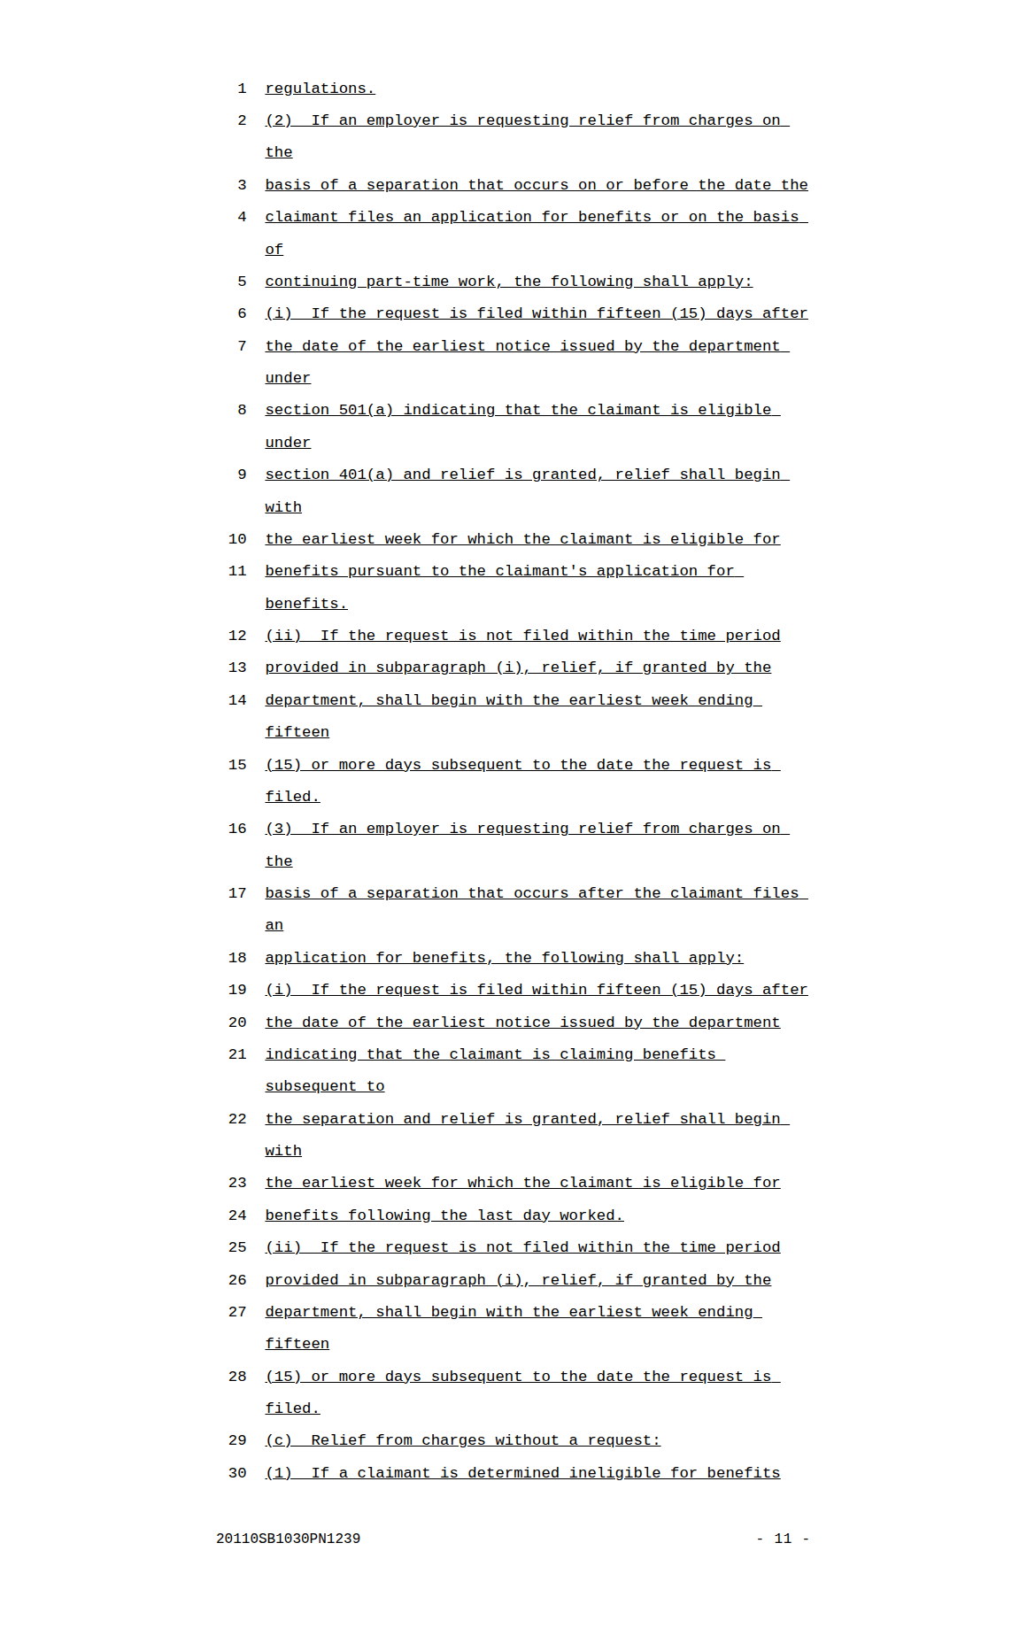regulations.
(2) If an employer is requesting relief from charges on the
basis of a separation that occurs on or before the date the
claimant files an application for benefits or on the basis of
continuing part-time work, the following shall apply:
(i) If the request is filed within fifteen (15) days after
the date of the earliest notice issued by the department under
section 501(a) indicating that the claimant is eligible under
section 401(a) and relief is granted, relief shall begin with
the earliest week for which the claimant is eligible for
benefits pursuant to the claimant's application for benefits.
(ii) If the request is not filed within the time period
provided in subparagraph (i), relief, if granted by the
department, shall begin with the earliest week ending fifteen
(15) or more days subsequent to the date the request is filed.
(3) If an employer is requesting relief from charges on the
basis of a separation that occurs after the claimant files an
application for benefits, the following shall apply:
(i) If the request is filed within fifteen (15) days after
the date of the earliest notice issued by the department
indicating that the claimant is claiming benefits subsequent to
the separation and relief is granted, relief shall begin with
the earliest week for which the claimant is eligible for
benefits following the last day worked.
(ii) If the request is not filed within the time period
provided in subparagraph (i), relief, if granted by the
department, shall begin with the earliest week ending fifteen
(15) or more days subsequent to the date the request is filed.
(c) Relief from charges without a request:
(1) If a claimant is determined ineligible for benefits
20110SB1030PN1239 - 11 -